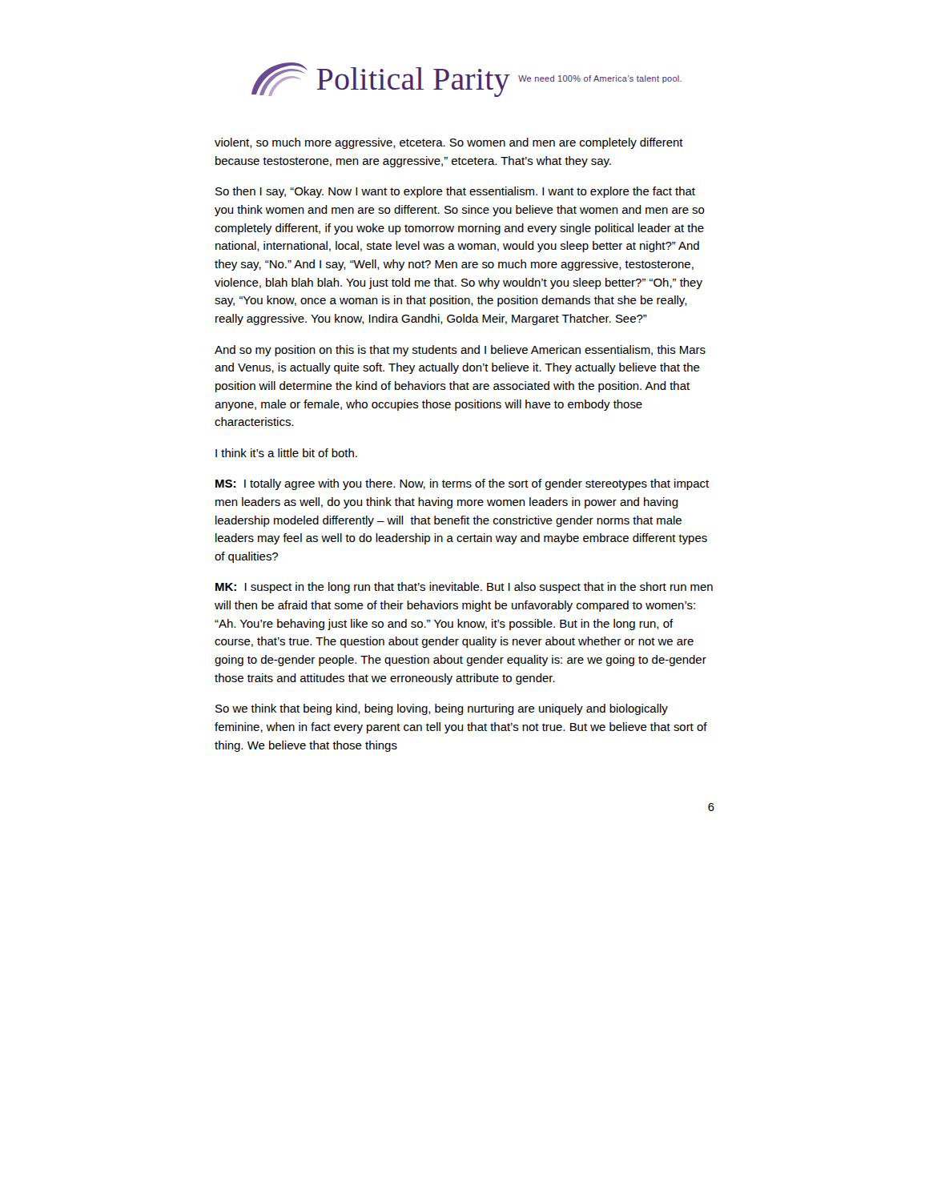Political Parity We need 100% of America’s talent pool.
violent, so much more aggressive, etcetera. So women and men are completely different because testosterone, men are aggressive,” etcetera. That’s what they say.
So then I say, “Okay. Now I want to explore that essentialism. I want to explore the fact that you think women and men are so different. So since you believe that women and men are so completely different, if you woke up tomorrow morning and every single political leader at the national, international, local, state level was a woman, would you sleep better at night?” And they say, “No.” And I say, “Well, why not? Men are so much more aggressive, testosterone, violence, blah blah blah. You just told me that. So why wouldn’t you sleep better?” “Oh,” they say, “You know, once a woman is in that position, the position demands that she be really, really aggressive. You know, Indira Gandhi, Golda Meir, Margaret Thatcher. See?”
And so my position on this is that my students and I believe American essentialism, this Mars and Venus, is actually quite soft. They actually don’t believe it. They actually believe that the position will determine the kind of behaviors that are associated with the position. And that anyone, male or female, who occupies those positions will have to embody those characteristics.
I think it’s a little bit of both.
MS: I totally agree with you there. Now, in terms of the sort of gender stereotypes that impact men leaders as well, do you think that having more women leaders in power and having leadership modeled differently – will that benefit the constrictive gender norms that male leaders may feel as well to do leadership in a certain way and maybe embrace different types of qualities?
MK: I suspect in the long run that that’s inevitable. But I also suspect that in the short run men will then be afraid that some of their behaviors might be unfavorably compared to women’s: “Ah. You’re behaving just like so and so.” You know, it’s possible. But in the long run, of course, that’s true. The question about gender quality is never about whether or not we are going to de-gender people. The question about gender equality is: are we going to de-gender those traits and attitudes that we erroneously attribute to gender.
So we think that being kind, being loving, being nurturing are uniquely and biologically feminine, when in fact every parent can tell you that that’s not true. But we believe that sort of thing. We believe that those things
6